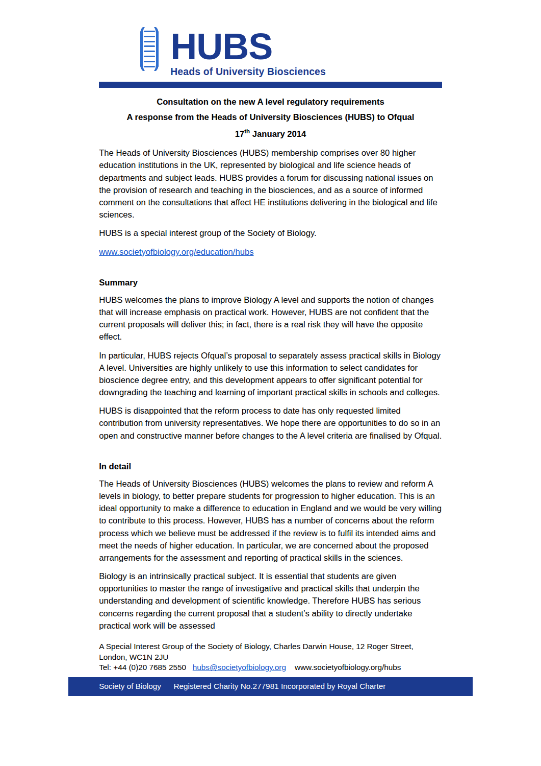HUBS Heads of University Biosciences
Consultation on the new A level regulatory requirements
A response from the Heads of University Biosciences (HUBS) to Ofqual
17th January 2014
The Heads of University Biosciences (HUBS) membership comprises over 80 higher education institutions in the UK, represented by biological and life science heads of departments and subject leads. HUBS provides a forum for discussing national issues on the provision of research and teaching in the biosciences, and as a source of informed comment on the consultations that affect HE institutions delivering in the biological and life sciences.
HUBS is a special interest group of the Society of Biology.
www.societyofbiology.org/education/hubs
Summary
HUBS welcomes the plans to improve Biology A level and supports the notion of changes that will increase emphasis on practical work. However, HUBS are not confident that the current proposals will deliver this; in fact, there is a real risk they will have the opposite effect.
In particular, HUBS rejects Ofqual’s proposal to separately assess practical skills in Biology A level. Universities are highly unlikely to use this information to select candidates for bioscience degree entry, and this development appears to offer significant potential for downgrading the teaching and learning of important practical skills in schools and colleges.
HUBS is disappointed that the reform process to date has only requested limited contribution from university representatives. We hope there are opportunities to do so in an open and constructive manner before changes to the A level criteria are finalised by Ofqual.
In detail
The Heads of University Biosciences (HUBS) welcomes the plans to review and reform A levels in biology, to better prepare students for progression to higher education. This is an ideal opportunity to make a difference to education in England and we would be very willing to contribute to this process. However, HUBS has a number of concerns about the reform process which we believe must be addressed if the review is to fulfil its intended aims and meet the needs of higher education. In particular, we are concerned about the proposed arrangements for the assessment and reporting of practical skills in the sciences.
Biology is an intrinsically practical subject. It is essential that students are given opportunities to master the range of investigative and practical skills that underpin the understanding and development of scientific knowledge. Therefore HUBS has serious concerns regarding the current proposal that a student’s ability to directly undertake practical work will be assessed
A Special Interest Group of the Society of Biology, Charles Darwin House, 12 Roger Street, London, WC1N 2JU
Tel: +44 (0)20 7685 2550 hubs@societyofbiology.org www.societyofbiology.org/hubs
Society of Biology Registered Charity No.277981 Incorporated by Royal Charter